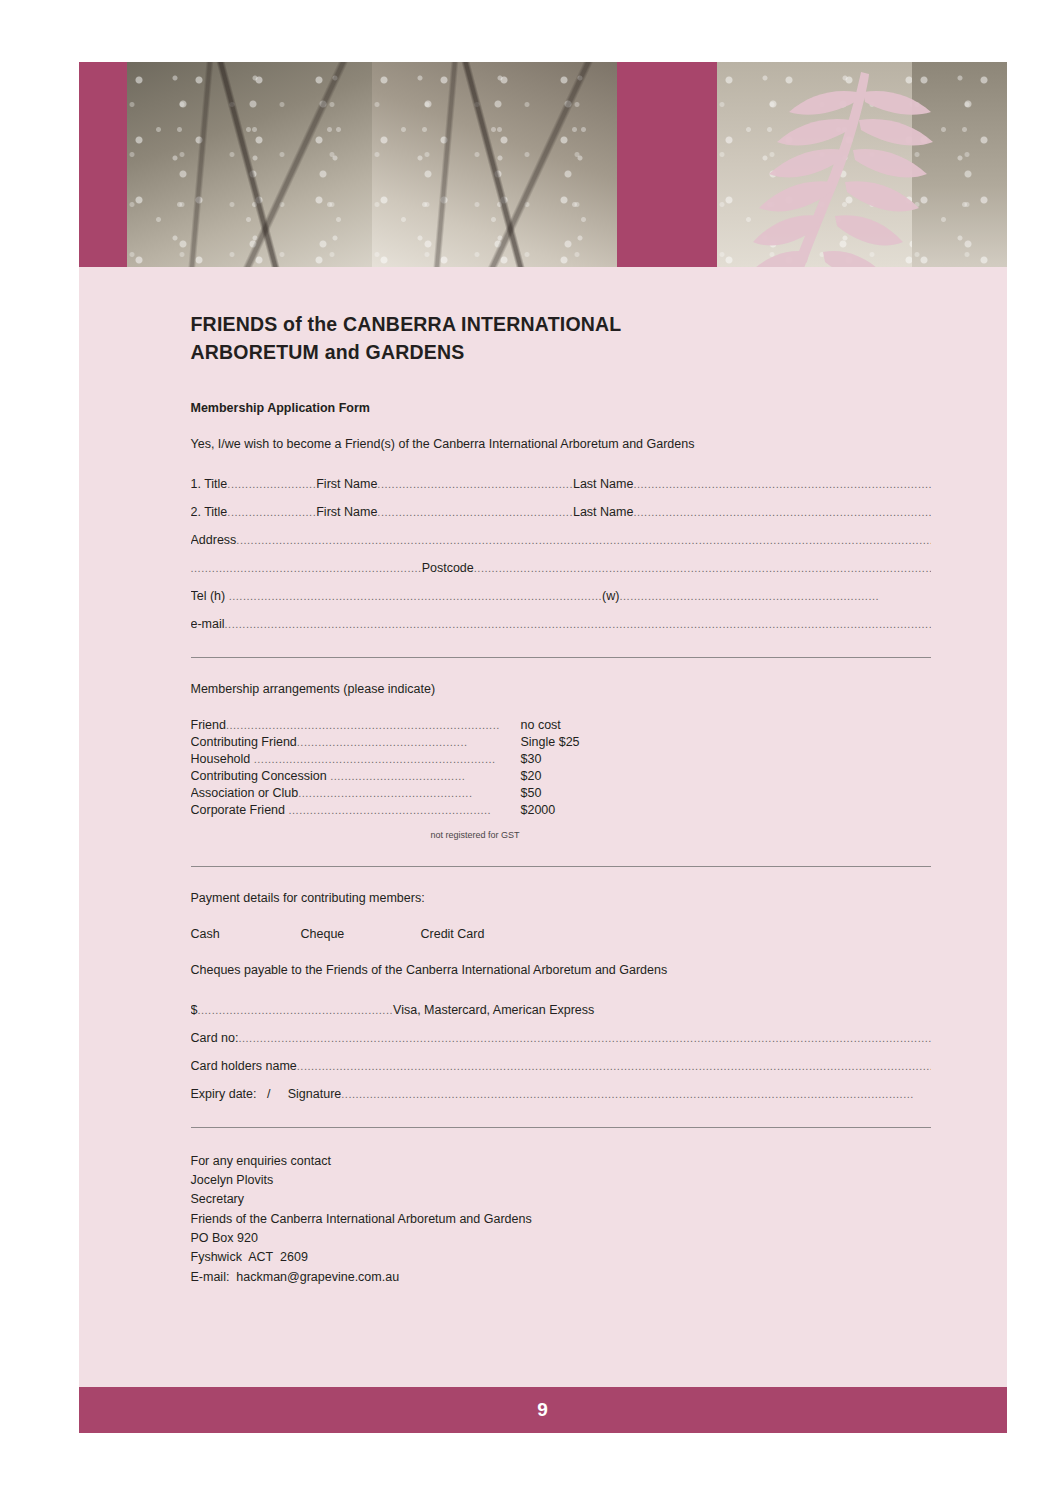FRIENDS of the CANBERRA INTERNATIONAL
ARBORETUM and GARDENS
Membership Application Form
Yes, I/we wish to become a Friend(s) of the Canberra International Arboretum and Gardens
1. Title......................... First Name....................................................... Last Name.....................................................................................
2. Title......................... First Name....................................................... Last Name.....................................................................................
Address.................................................................................................................................................................................................................................
................................................................. Postcode.................................................................................................................................
Tel (h) .........................................................................................................(w).........................................................................
e-mail.....................................................................................................................................................................................................................................
Membership arrangements (please indicate)
| Friend ............................................................................. | no cost |
| Contributing Friend ................................................ | Single $25 |
| Household .................................................................... | $30 |
| Contributing Concession ...................................... | $20 |
| Association or Club ................................................. | $50 |
| Corporate Friend ......................................................... | $2000 |
not registered for GST
Payment details for contributing members:
Cash Cheque Credit Card
Cheques payable to the Friends of the Canberra International Arboretum and Gardens
$....................................................... Visa, Mastercard, American Express
Card no:...............................................................................................................................................................................................................................
Card holders name.........................................................................................................................................................................................................
Expiry date: / Signature.................................................................................................................................................................
For any enquiries contact
Jocelyn Plovits
Secretary
Friends of the Canberra International Arboretum and Gardens
PO Box 920
Fyshwick ACT 2609
E-mail: hackman@grapevine.com.au
9